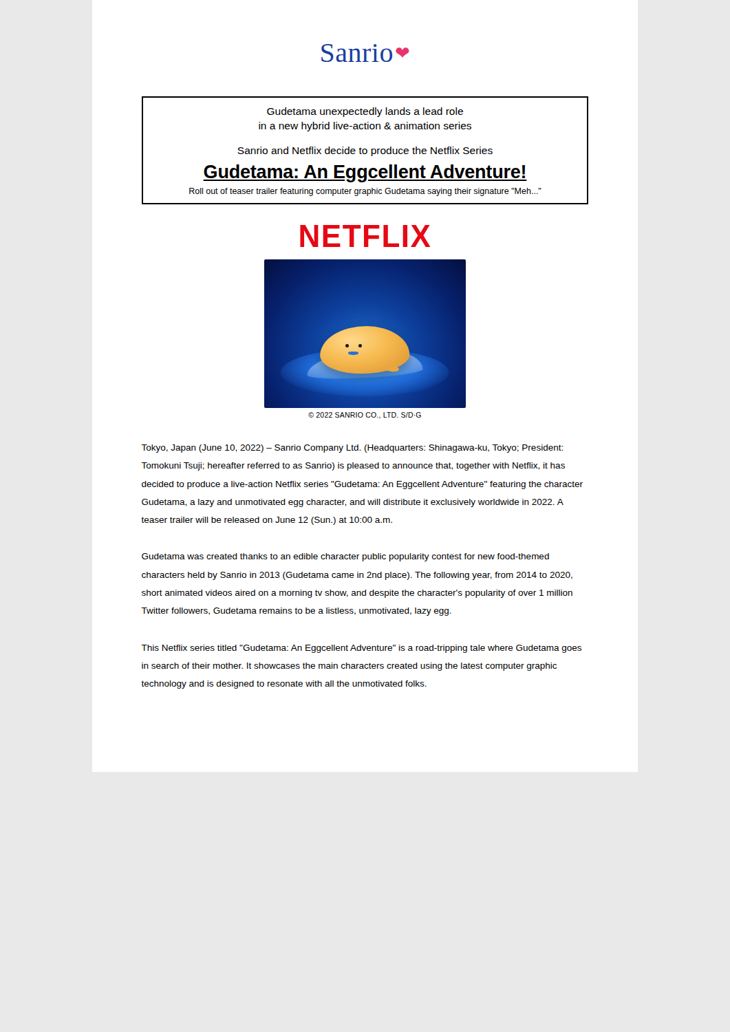Sanrio❤
Gudetama unexpectedly lands a lead role
in a new hybrid live-action & animation series
Sanrio and Netflix decide to produce the Netflix Series
Gudetama: An Eggcellent Adventure!
Roll out of teaser trailer featuring computer graphic Gudetama saying their signature "Meh..."
NETFLIX
© 2022 SANRIO CO., LTD. S/D·G
Tokyo, Japan (June 10, 2022) – Sanrio Company Ltd. (Headquarters: Shinagawa-ku, Tokyo; President: Tomokuni Tsuji; hereafter referred to as Sanrio) is pleased to announce that, together with Netflix, it has decided to produce a live-action Netflix series "Gudetama: An Eggcellent Adventure" featuring the character Gudetama, a lazy and unmotivated egg character, and will distribute it exclusively worldwide in 2022. A teaser trailer will be released on June 12 (Sun.) at 10:00 a.m.
Gudetama was created thanks to an edible character public popularity contest for new food-themed characters held by Sanrio in 2013 (Gudetama came in 2nd place). The following year, from 2014 to 2020, short animated videos aired on a morning tv show, and despite the character's popularity of over 1 million Twitter followers, Gudetama remains to be a listless, unmotivated, lazy egg.
This Netflix series titled "Gudetama: An Eggcellent Adventure" is a road-tripping tale where Gudetama goes in search of their mother. It showcases the main characters created using the latest computer graphic technology and is designed to resonate with all the unmotivated folks.